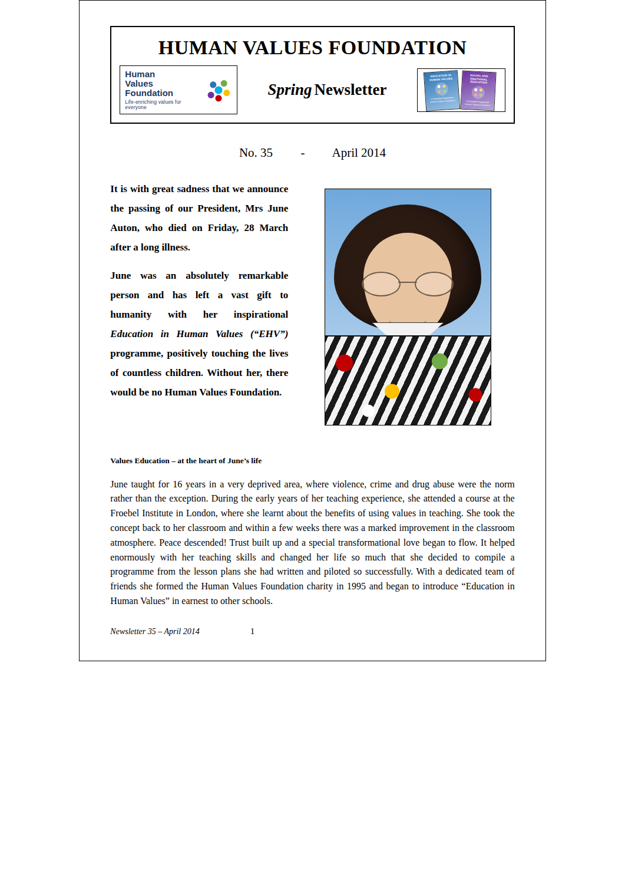HUMAN VALUES FOUNDATION
Human
Values
Foundation Life-enriching values for everyone
Spring Newsletter
EDUCATION IN HUMAN VALUES
A Complete Programme
Human Values Foundation
SOCIAL AND EMOTIONAL EDUCATION
A Complete Programme
Human Values Foundation
No. 35 - April 2014
It is with great sadness that we announce the passing of our President, Mrs June Auton, who died on Friday, 28 March after a long illness.
June was an absolutely remarkable person and has left a vast gift to humanity with her inspirational Education in Human Values (“EHV”) programme, positively touching the lives of countless children. Without her, there would be no Human Values Foundation.
Values Education – at the heart of June’s life
June taught for 16 years in a very deprived area, where violence, crime and drug abuse were the norm rather than the exception. During the early years of her teaching experience, she attended a course at the Froebel Institute in London, where she learnt about the benefits of using values in teaching. She took the concept back to her classroom and within a few weeks there was a marked improvement in the classroom atmosphere. Peace descended! Trust built up and a special transformational love began to flow. It helped enormously with her teaching skills and changed her life so much that she decided to compile a programme from the lesson plans she had written and piloted so successfully. With a dedicated team of friends she formed the Human Values Foundation charity in 1995 and began to introduce “Education in Human Values” in earnest to other schools.
Newsletter 35 – April 2014 1